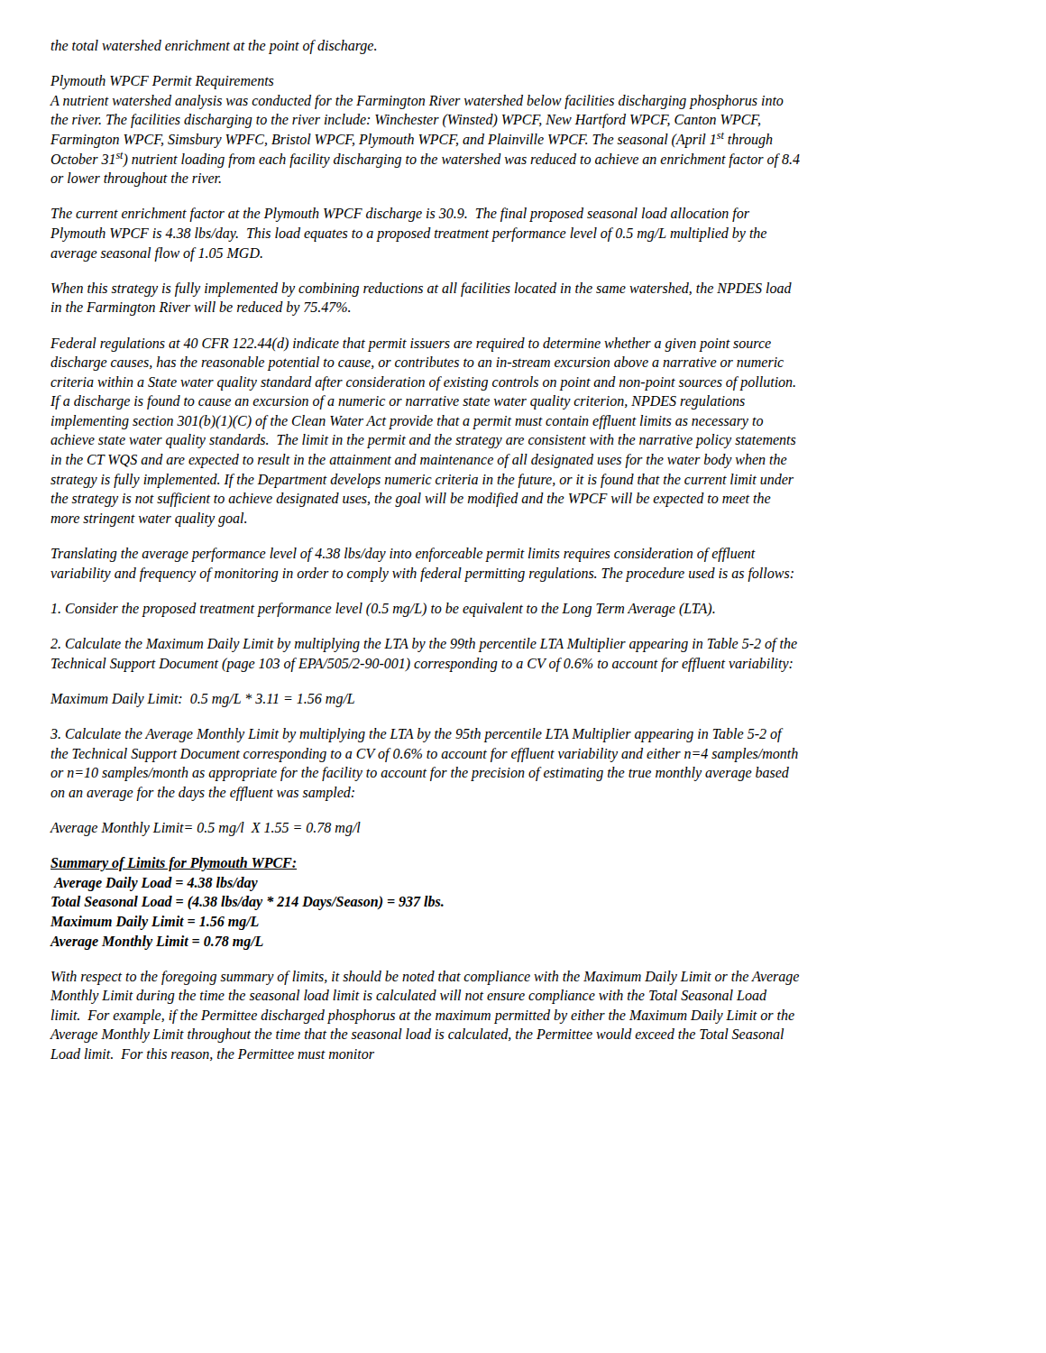the total watershed enrichment at the point of discharge.
Plymouth WPCF Permit Requirements
A nutrient watershed analysis was conducted for the Farmington River watershed below facilities discharging phosphorus into the river. The facilities discharging to the river include: Winchester (Winsted) WPCF, New Hartford WPCF, Canton WPCF, Farmington WPCF, Simsbury WPFC, Bristol WPCF, Plymouth WPCF, and Plainville WPCF. The seasonal (April 1st through October 31st) nutrient loading from each facility discharging to the watershed was reduced to achieve an enrichment factor of 8.4 or lower throughout the river.
The current enrichment factor at the Plymouth WPCF discharge is 30.9. The final proposed seasonal load allocation for Plymouth WPCF is 4.38 lbs/day. This load equates to a proposed treatment performance level of 0.5 mg/L multiplied by the average seasonal flow of 1.05 MGD.
When this strategy is fully implemented by combining reductions at all facilities located in the same watershed, the NPDES load in the Farmington River will be reduced by 75.47%.
Federal regulations at 40 CFR 122.44(d) indicate that permit issuers are required to determine whether a given point source discharge causes, has the reasonable potential to cause, or contributes to an in-stream excursion above a narrative or numeric criteria within a State water quality standard after consideration of existing controls on point and non-point sources of pollution. If a discharge is found to cause an excursion of a numeric or narrative state water quality criterion, NPDES regulations implementing section 301(b)(1)(C) of the Clean Water Act provide that a permit must contain effluent limits as necessary to achieve state water quality standards. The limit in the permit and the strategy are consistent with the narrative policy statements in the CT WQS and are expected to result in the attainment and maintenance of all designated uses for the water body when the strategy is fully implemented. If the Department develops numeric criteria in the future, or it is found that the current limit under the strategy is not sufficient to achieve designated uses, the goal will be modified and the WPCF will be expected to meet the more stringent water quality goal.
Translating the average performance level of 4.38 lbs/day into enforceable permit limits requires consideration of effluent variability and frequency of monitoring in order to comply with federal permitting regulations. The procedure used is as follows:
1. Consider the proposed treatment performance level (0.5 mg/L) to be equivalent to the Long Term Average (LTA).
2. Calculate the Maximum Daily Limit by multiplying the LTA by the 99th percentile LTA Multiplier appearing in Table 5-2 of the Technical Support Document (page 103 of EPA/505/2-90-001) corresponding to a CV of 0.6% to account for effluent variability:
Maximum Daily Limit: 0.5 mg/L * 3.11 = 1.56 mg/L
3. Calculate the Average Monthly Limit by multiplying the LTA by the 95th percentile LTA Multiplier appearing in Table 5-2 of the Technical Support Document corresponding to a CV of 0.6% to account for effluent variability and either n=4 samples/month or n=10 samples/month as appropriate for the facility to account for the precision of estimating the true monthly average based on an average for the days the effluent was sampled:
Average Monthly Limit= 0.5 mg/l X 1.55 = 0.78 mg/l
Summary of Limits for Plymouth WPCF:
Average Daily Load = 4.38 lbs/day
Total Seasonal Load = (4.38 lbs/day * 214 Days/Season) = 937 lbs.
Maximum Daily Limit = 1.56 mg/L
Average Monthly Limit = 0.78 mg/L
With respect to the foregoing summary of limits, it should be noted that compliance with the Maximum Daily Limit or the Average Monthly Limit during the time the seasonal load limit is calculated will not ensure compliance with the Total Seasonal Load limit. For example, if the Permittee discharged phosphorus at the maximum permitted by either the Maximum Daily Limit or the Average Monthly Limit throughout the time that the seasonal load is calculated, the Permittee would exceed the Total Seasonal Load limit. For this reason, the Permittee must monitor